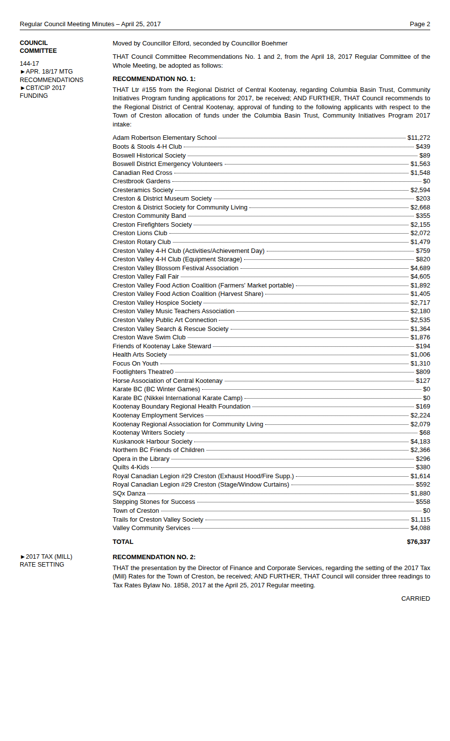Regular Council Meeting Minutes – April 25, 2017 Page 2
COUNCIL
COMMITTEE
144-17
►APR. 18/17 MTG
RECOMMENDATIONS
►CBT/CIP 2017
FUNDING
Moved by Councillor Elford, seconded by Councillor Boehmer
THAT Council Committee Recommendations No. 1 and 2, from the April 18, 2017 Regular Committee of the Whole Meeting, be adopted as follows:
RECOMMENDATION NO. 1:
THAT Ltr #155 from the Regional District of Central Kootenay, regarding Columbia Basin Trust, Community Initiatives Program funding applications for 2017, be received; AND FURTHER, THAT Council recommends to the Regional District of Central Kootenay, approval of funding to the following applicants with respect to the Town of Creston allocation of funds under the Columbia Basin Trust, Community Initiatives Program 2017 intake:
Adam Robertson Elementary School $11,272
Boots & Stools 4-H Club $439
Boswell Historical Society $89
Boswell District Emergency Volunteers $1,563
Canadian Red Cross $1,548
Crestbrook Gardens $0
Cresteramics Society $2,594
Creston & District Museum Society $203
Creston & District Society for Community Living $2,668
Creston Community Band $355
Creston Firefighters Society $2,155
Creston Lions Club $2,072
Creston Rotary Club $1,479
Creston Valley 4-H Club (Activities/Achievement Day) $759
Creston Valley 4-H Club (Equipment Storage) $820
Creston Valley Blossom Festival Association $4,689
Creston Valley Fall Fair $4,605
Creston Valley Food Action Coalition (Farmers' Market portable) $1,892
Creston Valley Food Action Coalition (Harvest Share) $1,405
Creston Valley Hospice Society $2,717
Creston Valley Music Teachers Association $2,180
Creston Valley Public Art Connection $2,535
Creston Valley Search & Rescue Society $1,364
Creston Wave Swim Club $1,876
Friends of Kootenay Lake Steward $194
Health Arts Society $1,006
Focus On Youth $1,310
Footlighters Theatre0 $809
Horse Association of Central Kootenay $127
Karate BC (BC Winter Games) $0
Karate BC (Nikkei International Karate Camp) $0
Kootenay Boundary Regional Health Foundation $169
Kootenay Employment Services $2,224
Kootenay Regional Association for Community Living $2,079
Kootenay Writers Society $68
Kuskanook Harbour Society $4,183
Northern BC Friends of Children $2,366
Opera in the Library $296
Quilts 4-Kids $380
Royal Canadian Legion #29 Creston (Exhaust Hood/Fire Supp.) $1,614
Royal Canadian Legion #29 Creston (Stage/Window Curtains) $592
SQx Danza $1,880
Stepping Stones for Success $558
Town of Creston $0
Trails for Creston Valley Society $1,115
Valley Community Services $4,088
TOTAL $76,337
►2017 TAX (MILL)
RATE SETTING
RECOMMENDATION NO. 2:
THAT the presentation by the Director of Finance and Corporate Services, regarding the setting of the 2017 Tax (Mill) Rates for the Town of Creston, be received; AND FURTHER, THAT Council will consider three readings to Tax Rates Bylaw No. 1858, 2017 at the April 25, 2017 Regular meeting.
CARRIED